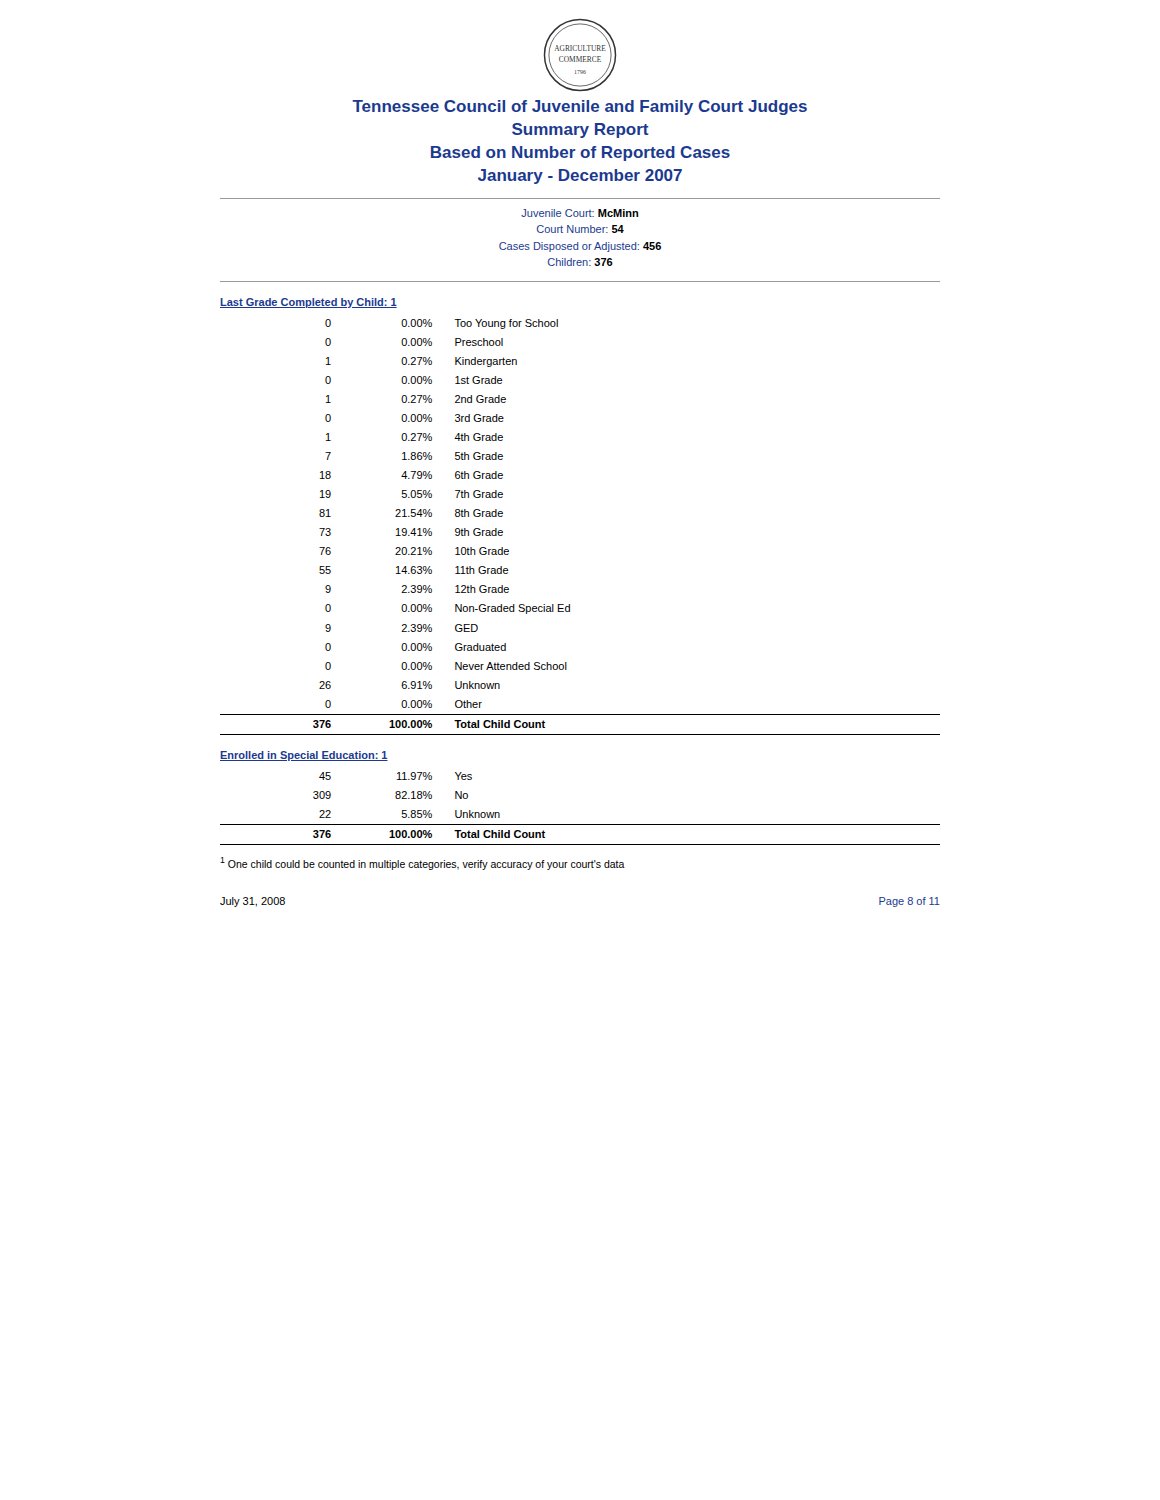Tennessee Council of Juvenile and Family Court Judges
Summary Report
Based on Number of Reported Cases
January - December 2007
Juvenile Court: McMinn
Court Number: 54
Cases Disposed or Adjusted: 456
Children: 376
Last Grade Completed by Child: 1
| 0 | 0.00% | Too Young for School |
| 0 | 0.00% | Preschool |
| 1 | 0.27% | Kindergarten |
| 0 | 0.00% | 1st Grade |
| 1 | 0.27% | 2nd Grade |
| 0 | 0.00% | 3rd Grade |
| 1 | 0.27% | 4th Grade |
| 7 | 1.86% | 5th Grade |
| 18 | 4.79% | 6th Grade |
| 19 | 5.05% | 7th Grade |
| 81 | 21.54% | 8th Grade |
| 73 | 19.41% | 9th Grade |
| 76 | 20.21% | 10th Grade |
| 55 | 14.63% | 11th Grade |
| 9 | 2.39% | 12th Grade |
| 0 | 0.00% | Non-Graded Special Ed |
| 9 | 2.39% | GED |
| 0 | 0.00% | Graduated |
| 0 | 0.00% | Never Attended School |
| 26 | 6.91% | Unknown |
| 0 | 0.00% | Other |
| 376 | 100.00% | Total Child Count |
Enrolled in Special Education: 1
| 45 | 11.97% | Yes |
| 309 | 82.18% | No |
| 22 | 5.85% | Unknown |
| 376 | 100.00% | Total Child Count |
1 One child could be counted in multiple categories, verify accuracy of your court's data
July 31, 2008 Page 8 of 11